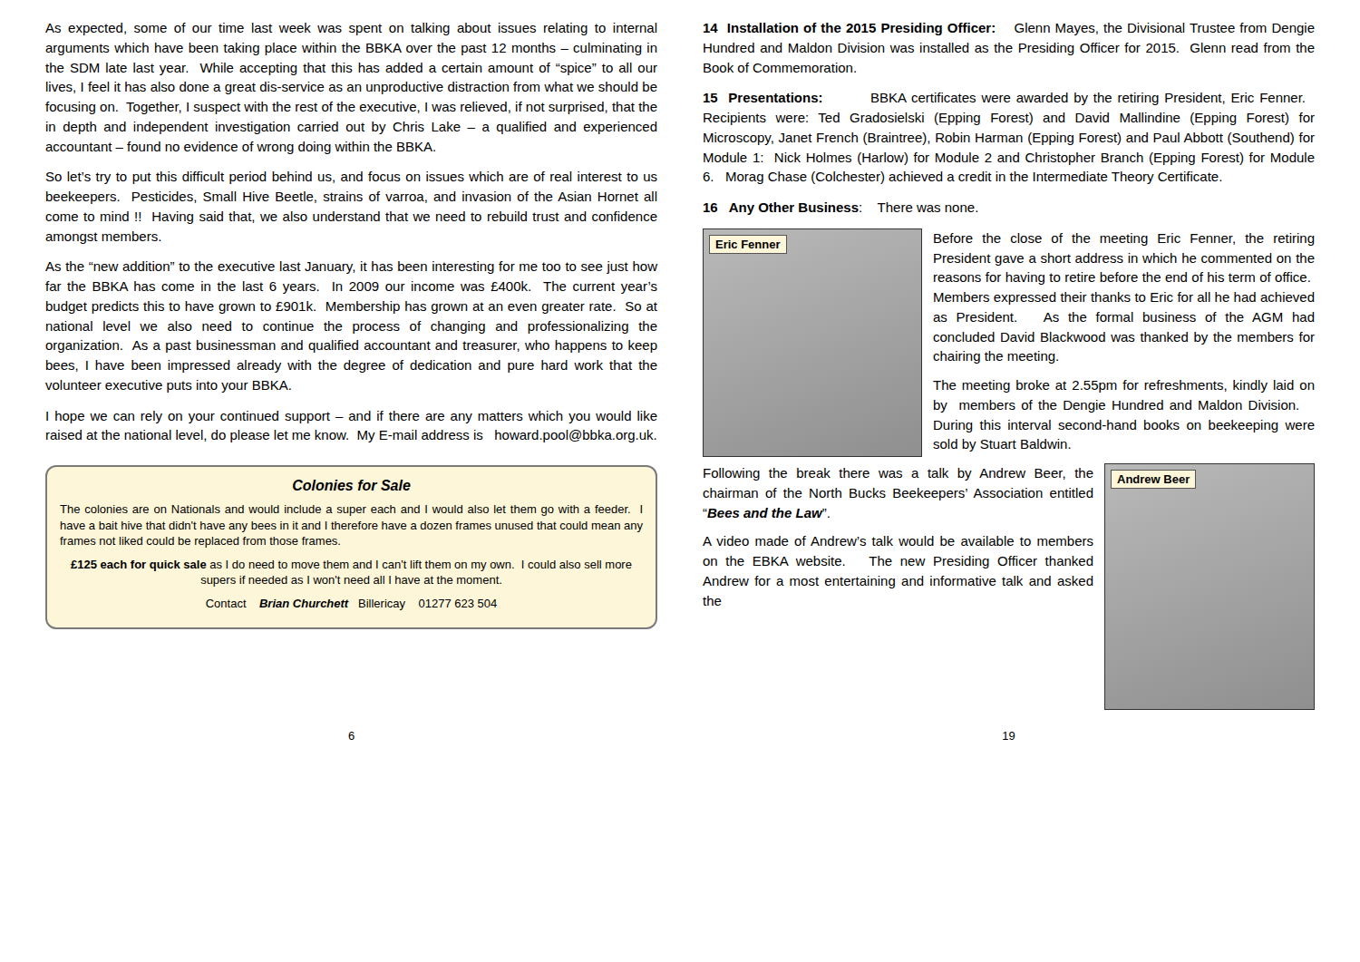As expected, some of our time last week was spent on talking about issues relating to internal arguments which have been taking place within the BBKA over the past 12 months – culminating in the SDM late last year. While accepting that this has added a certain amount of “spice” to all our lives, I feel it has also done a great dis-service as an unproductive distraction from what we should be focusing on. Together, I suspect with the rest of the executive, I was relieved, if not surprised, that the in depth and independent investigation carried out by Chris Lake – a qualified and experienced accountant – found no evidence of wrong doing within the BBKA.
So let’s try to put this difficult period behind us, and focus on issues which are of real interest to us beekeepers. Pesticides, Small Hive Beetle, strains of varroa, and invasion of the Asian Hornet all come to mind !! Having said that, we also understand that we need to rebuild trust and confidence amongst members.
As the “new addition” to the executive last January, it has been interesting for me too to see just how far the BBKA has come in the last 6 years. In 2009 our income was £400k. The current year’s budget predicts this to have grown to £901k. Membership has grown at an even greater rate. So at national level we also need to continue the process of changing and professionalizing the organization. As a past businessman and qualified accountant and treasurer, who happens to keep bees, I have been impressed already with the degree of dedication and pure hard work that the volunteer executive puts into your BBKA.
I hope we can rely on your continued support – and if there are any matters which you would like raised at the national level, do please let me know. My E-mail address is howard.pool@bbka.org.uk.
Colonies for Sale
The colonies are on Nationals and would include a super each and I would also let them go with a feeder. I have a bait hive that didn't have any bees in it and I therefore have a dozen frames unused that could mean any frames not liked could be replaced from those frames.
£125 each for quick sale as I do need to move them and I can't lift them on my own. I could also sell more supers if needed as I won't need all I have at the moment.
Contact Brian Churchett Billericay 01277 623 504
6
14 Installation of the 2015 Presiding Officer: Glenn Mayes, the Divisional Trustee from Dengie Hundred and Maldon Division was installed as the Presiding Officer for 2015. Glenn read from the Book of Commemoration.
15 Presentations: BBKA certificates were awarded by the retiring President, Eric Fenner. Recipients were: Ted Gradosielski (Epping Forest) and David Mallindine (Epping Forest) for Microscopy, Janet French (Braintree), Robin Harman (Epping Forest) and Paul Abbott (Southend) for Module 1: Nick Holmes (Harlow) for Module 2 and Christopher Branch (Epping Forest) for Module 6. Morag Chase (Colchester) achieved a credit in the Intermediate Theory Certificate.
16 Any Other Business: There was none.
Eric Fenner
Before the close of the meeting Eric Fenner, the retiring President gave a short address in which he commented on the reasons for having to retire before the end of his term of office. Members expressed their thanks to Eric for all he had achieved as President. As the formal business of the AGM had concluded David Blackwood was thanked by the members for chairing the meeting.
The meeting broke at 2.55pm for refreshments, kindly laid on by members of the Dengie Hundred and Maldon Division. During this interval second-hand books on beekeeping were sold by Stuart Baldwin.
Andrew Beer
Following the break there was a talk by Andrew Beer, the chairman of the North Bucks Beekeepers’ Association entitled “Bees and the Law”.
A video made of Andrew’s talk would be available to members on the EBKA website. The new Presiding Officer thanked Andrew for a most entertaining and informative talk and asked the
19